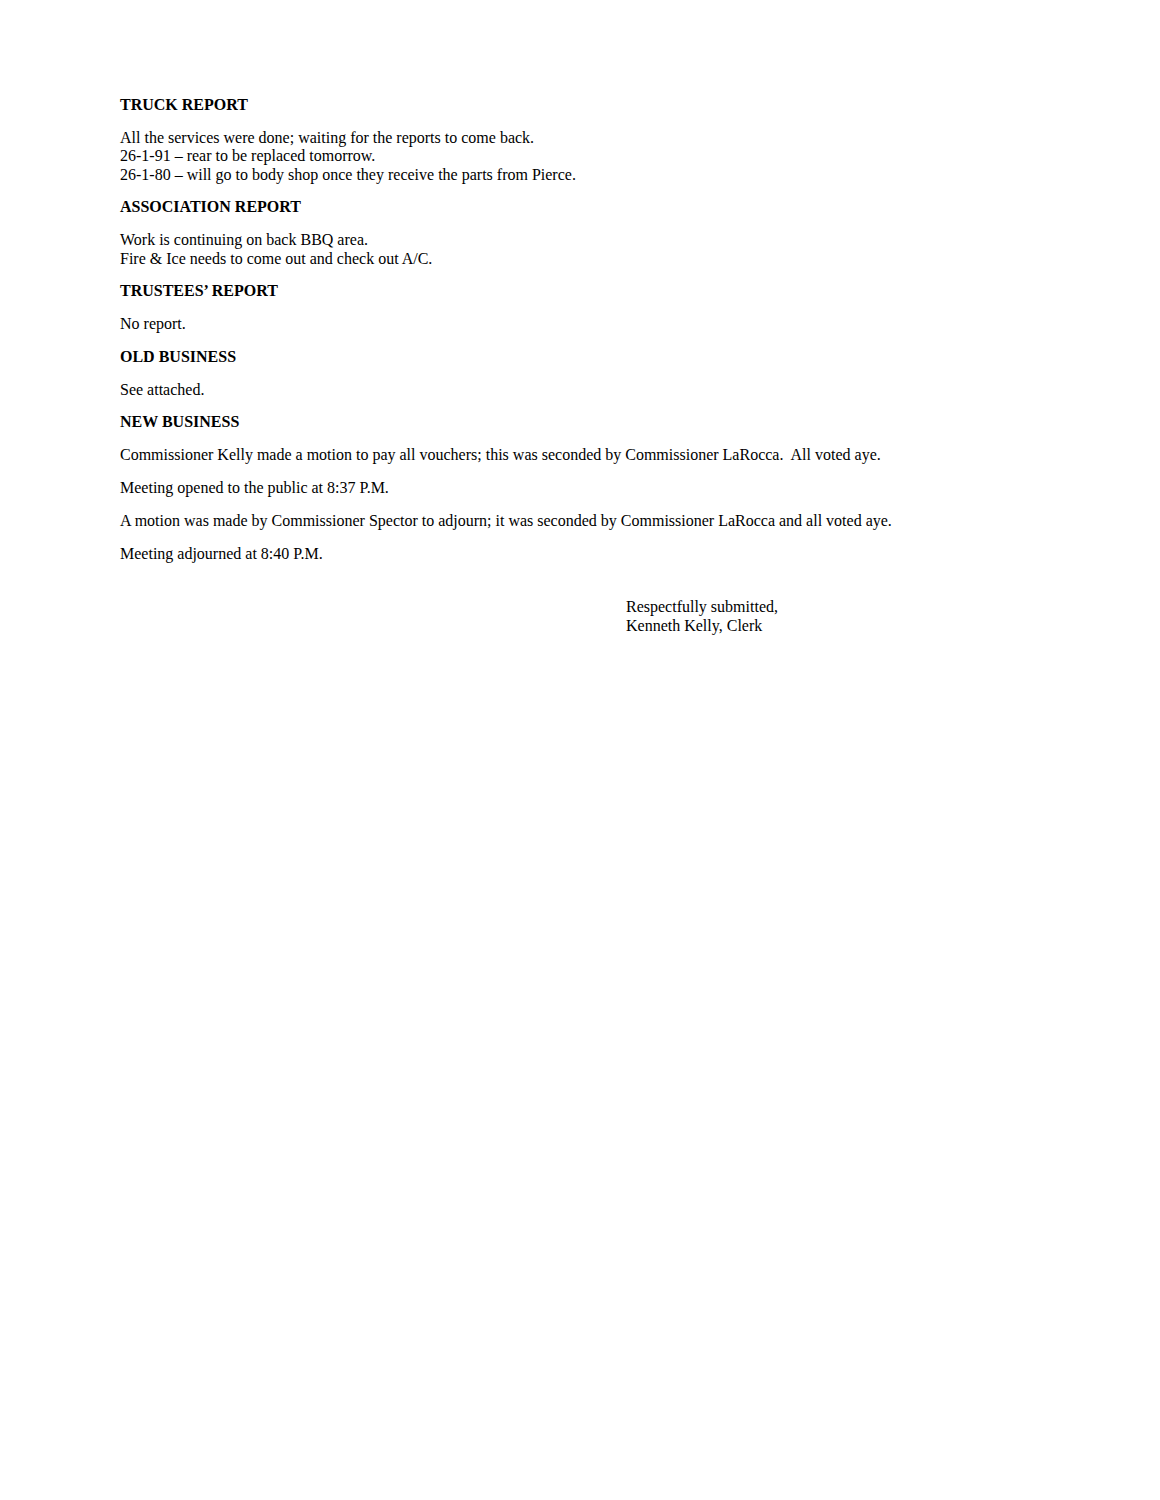Truck Report
All the services were done; waiting for the reports to come back.
26-1-91 – rear to be replaced tomorrow.
26-1-80 – will go to body shop once they receive the parts from Pierce.
Association Report
Work is continuing on back BBQ area.
Fire & Ice needs to come out and check out A/C.
Trustees’ Report
No report.
Old Business
See attached.
New Business
Commissioner Kelly made a motion to pay all vouchers; this was seconded by Commissioner LaRocca. All voted aye.
Meeting opened to the public at 8:37 P.M.
A motion was made by Commissioner Spector to adjourn; it was seconded by Commissioner LaRocca and all voted aye.
Meeting adjourned at 8:40 P.M.
Respectfully submitted,
Kenneth Kelly, Clerk